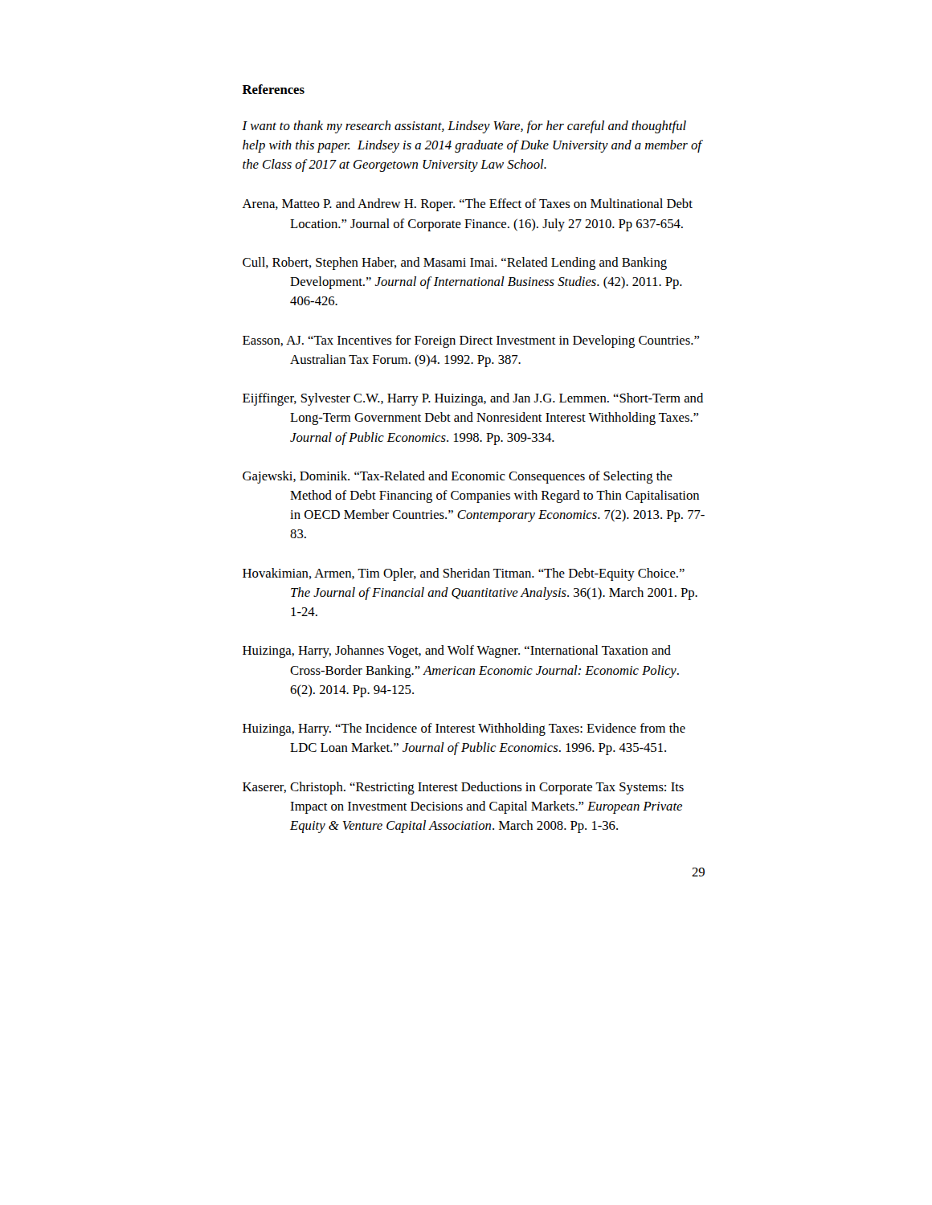References
I want to thank my research assistant, Lindsey Ware, for her careful and thoughtful help with this paper. Lindsey is a 2014 graduate of Duke University and a member of the Class of 2017 at Georgetown University Law School.
Arena, Matteo P. and Andrew H. Roper. “The Effect of Taxes on Multinational Debt Location.” Journal of Corporate Finance. (16). July 27 2010. Pp 637-654.
Cull, Robert, Stephen Haber, and Masami Imai. “Related Lending and Banking Development.” Journal of International Business Studies. (42). 2011. Pp. 406-426.
Easson, AJ. “Tax Incentives for Foreign Direct Investment in Developing Countries.” Australian Tax Forum. (9)4. 1992. Pp. 387.
Eijffinger, Sylvester C.W., Harry P. Huizinga, and Jan J.G. Lemmen. “Short-Term and Long-Term Government Debt and Nonresident Interest Withholding Taxes.” Journal of Public Economics. 1998. Pp. 309-334.
Gajewski, Dominik. “Tax-Related and Economic Consequences of Selecting the Method of Debt Financing of Companies with Regard to Thin Capitalisation in OECD Member Countries.” Contemporary Economics. 7(2). 2013. Pp. 77-83.
Hovakimian, Armen, Tim Opler, and Sheridan Titman. “The Debt-Equity Choice.” The Journal of Financial and Quantitative Analysis. 36(1). March 2001. Pp. 1-24.
Huizinga, Harry, Johannes Voget, and Wolf Wagner. “International Taxation and Cross-Border Banking.” American Economic Journal: Economic Policy. 6(2). 2014. Pp. 94-125.
Huizinga, Harry. “The Incidence of Interest Withholding Taxes: Evidence from the LDC Loan Market.” Journal of Public Economics. 1996. Pp. 435-451.
Kaserer, Christoph. “Restricting Interest Deductions in Corporate Tax Systems: Its Impact on Investment Decisions and Capital Markets.” European Private Equity & Venture Capital Association. March 2008. Pp. 1-36.
29